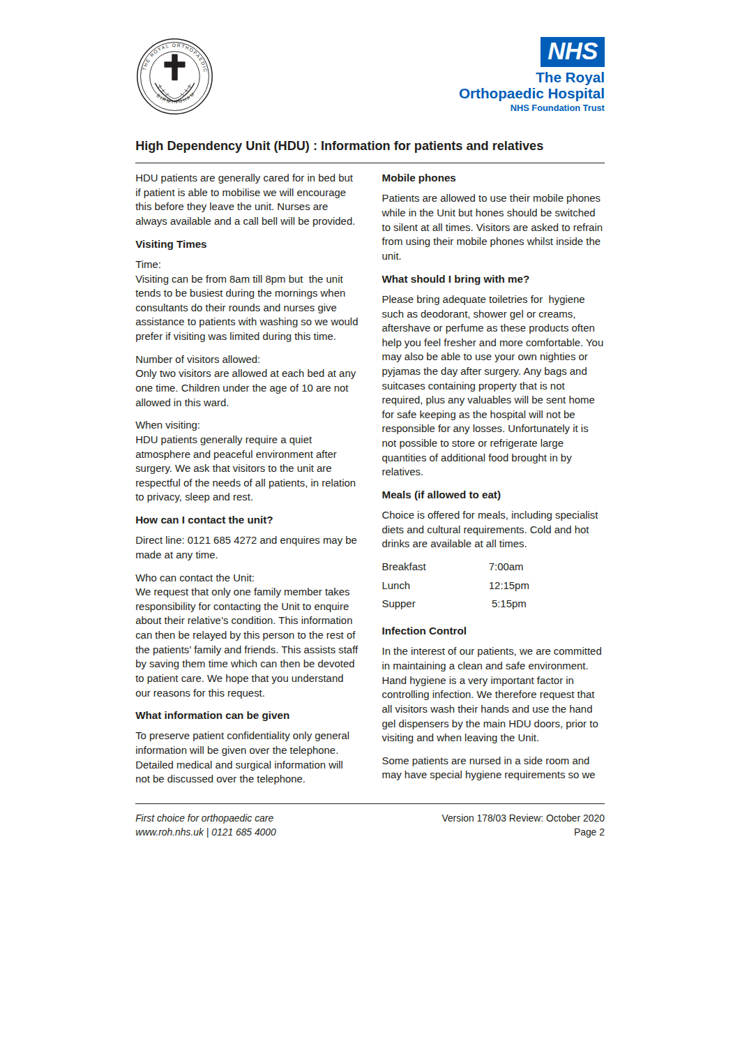THE ROYAL ORTHOPAEDIC HOSPITAL BIRMINGHAM
NHS
The Royal
Orthopaedic Hospital
NHS Foundation Trust
High Dependency Unit (HDU) : Information for patients and relatives
HDU patients are generally cared for in bed but if patient is able to mobilise we will encourage this before they leave the unit. Nurses are always available and a call bell will be provided.
Visiting Times
Time:
Visiting can be from 8am till 8pm but the unit tends to be busiest during the mornings when consultants do their rounds and nurses give assistance to patients with washing so we would prefer if visiting was limited during this time.
Number of visitors allowed:
Only two visitors are allowed at each bed at any one time. Children under the age of 10 are not allowed in this ward.
When visiting:
HDU patients generally require a quiet atmosphere and peaceful environment after surgery. We ask that visitors to the unit are respectful of the needs of all patients, in relation to privacy, sleep and rest.
How can I contact the unit?
Direct line: 0121 685 4272 and enquires may be made at any time.
Who can contact the Unit:
We request that only one family member takes responsibility for contacting the Unit to enquire about their relative’s condition. This information can then be relayed by this person to the rest of the patients’ family and friends. This assists staff by saving them time which can then be devoted to patient care. We hope that you understand our reasons for this request.
What information can be given
To preserve patient confidentiality only general information will be given over the telephone. Detailed medical and surgical information will not be discussed over the telephone.
Mobile phones
Patients are allowed to use their mobile phones while in the Unit but hones should be switched to silent at all times. Visitors are asked to refrain from using their mobile phones whilst inside the unit.
What should I bring with me?
Please bring adequate toiletries for hygiene such as deodorant, shower gel or creams, aftershave or perfume as these products often help you feel fresher and more comfortable. You may also be able to use your own nighties or pyjamas the day after surgery. Any bags and suitcases containing property that is not required, plus any valuables will be sent home for safe keeping as the hospital will not be responsible for any losses. Unfortunately it is not possible to store or refrigerate large quantities of additional food brought in by relatives.
Meals (if allowed to eat)
Choice is offered for meals, including specialist diets and cultural requirements. Cold and hot drinks are available at all times.
| Breakfast | 7:00am |
| Lunch | 12:15pm |
| Supper | 5:15pm |
Infection Control
In the interest of our patients, we are committed in maintaining a clean and safe environment. Hand hygiene is a very important factor in controlling infection. We therefore request that all visitors wash their hands and use the hand gel dispensers by the main HDU doors, prior to visiting and when leaving the Unit.
Some patients are nursed in a side room and may have special hygiene requirements so we
First choice for orthopaedic care
www.roh.nhs.uk | 0121 685 4000
Version 178/03 Review: October 2020
Page 2